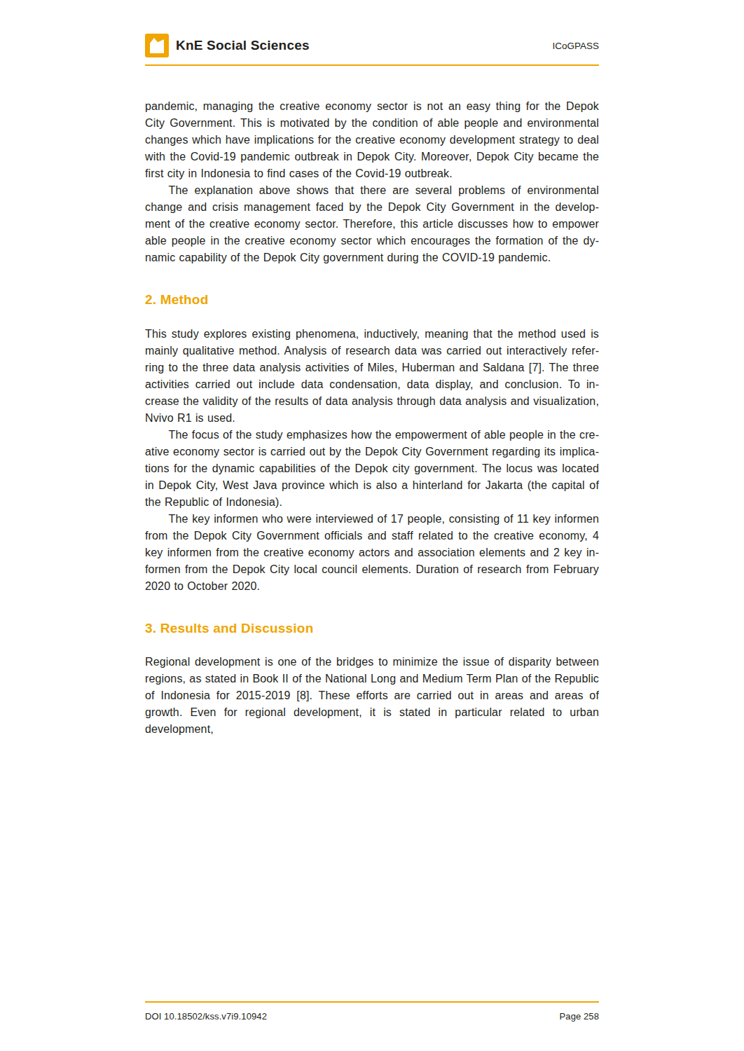KnE Social Sciences
ICoGPASS
pandemic, managing the creative economy sector is not an easy thing for the Depok City Government. This is motivated by the condition of able people and environmental changes which have implications for the creative economy development strategy to deal with the Covid-19 pandemic outbreak in Depok City. Moreover, Depok City became the first city in Indonesia to find cases of the Covid-19 outbreak.
The explanation above shows that there are several problems of environmental change and crisis management faced by the Depok City Government in the development of the creative economy sector. Therefore, this article discusses how to empower able people in the creative economy sector which encourages the formation of the dynamic capability of the Depok City government during the COVID-19 pandemic.
2. Method
This study explores existing phenomena, inductively, meaning that the method used is mainly qualitative method. Analysis of research data was carried out interactively referring to the three data analysis activities of Miles, Huberman and Saldana [7]. The three activities carried out include data condensation, data display, and conclusion. To increase the validity of the results of data analysis through data analysis and visualization, Nvivo R1 is used.
The focus of the study emphasizes how the empowerment of able people in the creative economy sector is carried out by the Depok City Government regarding its implications for the dynamic capabilities of the Depok city government. The locus was located in Depok City, West Java province which is also a hinterland for Jakarta (the capital of the Republic of Indonesia).
The key informen who were interviewed of 17 people, consisting of 11 key informen from the Depok City Government officials and staff related to the creative economy, 4 key informen from the creative economy actors and association elements and 2 key informen from the Depok City local council elements. Duration of research from February 2020 to October 2020.
3. Results and Discussion
Regional development is one of the bridges to minimize the issue of disparity between regions, as stated in Book II of the National Long and Medium Term Plan of the Republic of Indonesia for 2015-2019 [8]. These efforts are carried out in areas and areas of growth. Even for regional development, it is stated in particular related to urban development,
DOI 10.18502/kss.v7i9.10942
Page 258